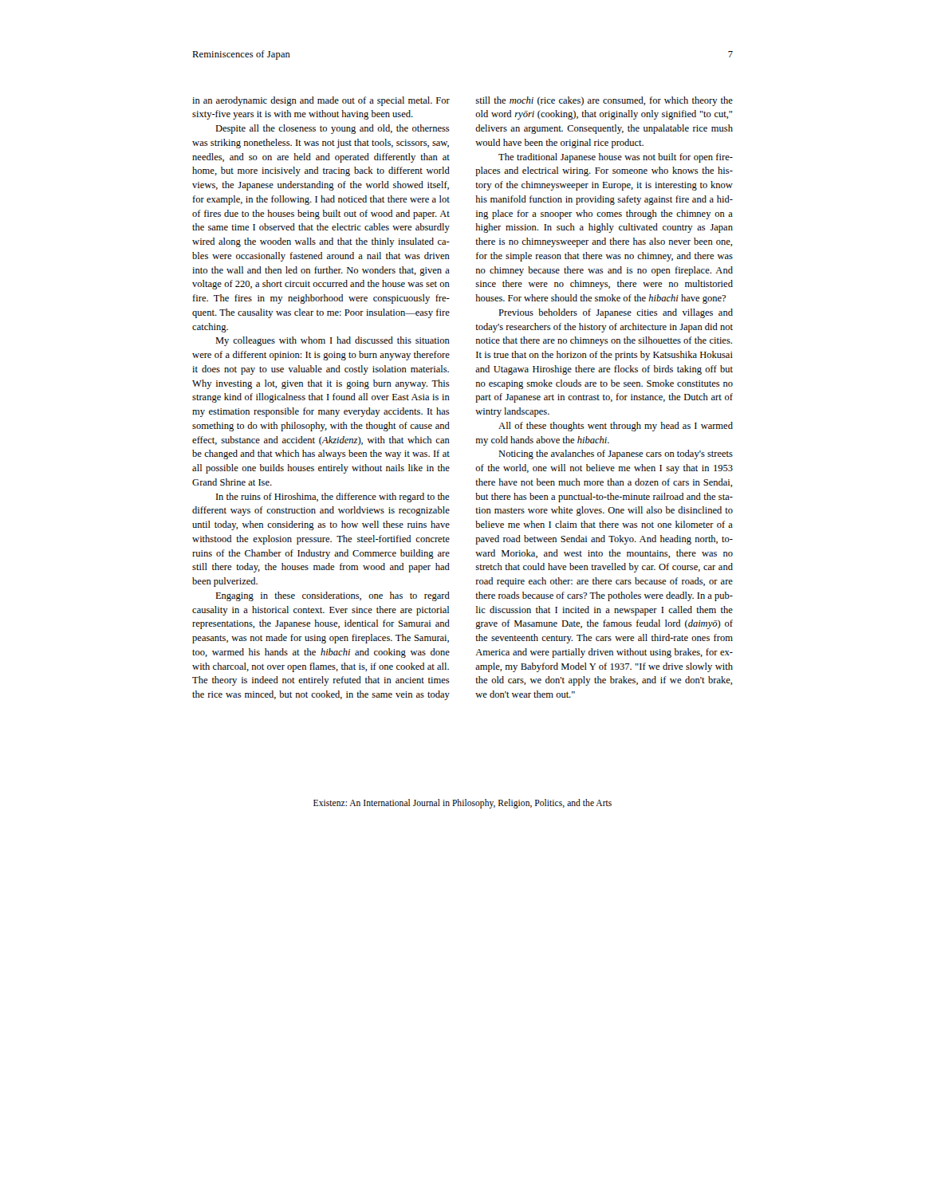Reminiscences of Japan 7
in an aerodynamic design and made out of a special metal. For sixty-five years it is with me without having been used.
Despite all the closeness to young and old, the otherness was striking nonetheless. It was not just that tools, scissors, saw, needles, and so on are held and operated differently than at home, but more incisively and tracing back to different world views, the Japanese understanding of the world showed itself, for example, in the following. I had noticed that there were a lot of fires due to the houses being built out of wood and paper. At the same time I observed that the electric cables were absurdly wired along the wooden walls and that the thinly insulated cables were occasionally fastened around a nail that was driven into the wall and then led on further. No wonders that, given a voltage of 220, a short circuit occurred and the house was set on fire. The fires in my neighborhood were conspicuously frequent. The causality was clear to me: Poor insulation—easy fire catching.
My colleagues with whom I had discussed this situation were of a different opinion: It is going to burn anyway therefore it does not pay to use valuable and costly isolation materials. Why investing a lot, given that it is going burn anyway. This strange kind of illogicalness that I found all over East Asia is in my estimation responsible for many everyday accidents. It has something to do with philosophy, with the thought of cause and effect, substance and accident (Akzidenz), with that which can be changed and that which has always been the way it was. If at all possible one builds houses entirely without nails like in the Grand Shrine at Ise.
In the ruins of Hiroshima, the difference with regard to the different ways of construction and worldviews is recognizable until today, when considering as to how well these ruins have withstood the explosion pressure. The steel-fortified concrete ruins of the Chamber of Industry and Commerce building are still there today, the houses made from wood and paper had been pulverized.
Engaging in these considerations, one has to regard causality in a historical context. Ever since there are pictorial representations, the Japanese house, identical for Samurai and peasants, was not made for using open fireplaces. The Samurai, too, warmed his hands at the hibachi and cooking was done with charcoal, not over open flames, that is, if one cooked at all. The theory is indeed not entirely refuted that in ancient times the rice was minced, but not cooked, in the same vein as today still the mochi (rice cakes) are consumed, for which theory the old word ryōri (cooking), that originally only signified "to cut," delivers an argument. Consequently, the unpalatable rice mush would have been the original rice product.
The traditional Japanese house was not built for open fireplaces and electrical wiring. For someone who knows the history of the chimneysweeper in Europe, it is interesting to know his manifold function in providing safety against fire and a hiding place for a snooper who comes through the chimney on a higher mission. In such a highly cultivated country as Japan there is no chimneysweeper and there has also never been one, for the simple reason that there was no chimney, and there was no chimney because there was and is no open fireplace. And since there were no chimneys, there were no multistoried houses. For where should the smoke of the hibachi have gone?
Previous beholders of Japanese cities and villages and today's researchers of the history of architecture in Japan did not notice that there are no chimneys on the silhouettes of the cities. It is true that on the horizon of the prints by Katsushika Hokusai and Utagawa Hiroshige there are flocks of birds taking off but no escaping smoke clouds are to be seen. Smoke constitutes no part of Japanese art in contrast to, for instance, the Dutch art of wintry landscapes.
All of these thoughts went through my head as I warmed my cold hands above the hibachi.
Noticing the avalanches of Japanese cars on today's streets of the world, one will not believe me when I say that in 1953 there have not been much more than a dozen of cars in Sendai, but there has been a punctual-to-the-minute railroad and the station masters wore white gloves. One will also be disinclined to believe me when I claim that there was not one kilometer of a paved road between Sendai and Tokyo. And heading north, toward Morioka, and west into the mountains, there was no stretch that could have been travelled by car. Of course, car and road require each other: are there cars because of roads, or are there roads because of cars? The potholes were deadly. In a public discussion that I incited in a newspaper I called them the grave of Masamune Date, the famous feudal lord (daimyō) of the seventeenth century. The cars were all third-rate ones from America and were partially driven without using brakes, for example, my Babyford Model Y of 1937. "If we drive slowly with the old cars, we don't apply the brakes, and if we don't brake, we don't wear them out."
Existenz: An International Journal in Philosophy, Religion, Politics, and the Arts